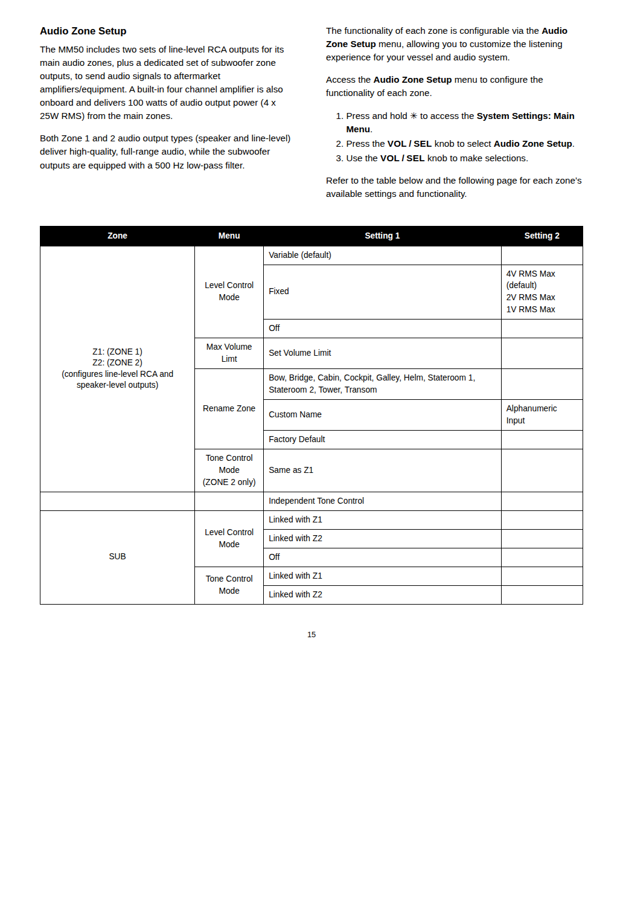Audio Zone Setup
The MM50 includes two sets of line-level RCA outputs for its main audio zones, plus a dedicated set of subwoofer zone outputs, to send audio signals to aftermarket amplifiers/equipment. A built-in four channel amplifier is also onboard and delivers 100 watts of audio output power (4 x 25W RMS) from the main zones.
Both Zone 1 and 2 audio output types (speaker and line-level) deliver high-quality, full-range audio, while the subwoofer outputs are equipped with a 500 Hz low-pass filter.
The functionality of each zone is configurable via the Audio Zone Setup menu, allowing you to customize the listening experience for your vessel and audio system.
Access the Audio Zone Setup menu to configure the functionality of each zone.
Press and hold ✳ to access the System Settings: Main Menu.
Press the VOL / SEL knob to select Audio Zone Setup.
Use the VOL / SEL knob to make selections.
Refer to the table below and the following page for each zone’s available settings and functionality.
| Zone | Menu | Setting 1 | Setting 2 |
| --- | --- | --- | --- |
| Z1: (ZONE 1) Z2: (ZONE 2) (configures line-level RCA and speaker-level outputs) | Level Control Mode | Variable (default) | |
| Fixed | 4V RMS Max (default) 2V RMS Max 1V RMS Max |
| Off | |
| Max Volume Limt | Set Volume Limit | |
| Rename Zone | Bow, Bridge, Cabin, Cockpit, Galley, Helm, Stateroom 1, Stateroom 2, Tower, Transom | |
| Custom Name | Alphanumeric Input |
| Factory Default | |
| Tone Control Mode (ZONE 2 only) | Same as Z1 | |
| | | Independent Tone Control | |
| SUB | Level Control Mode | Linked with Z1 | |
| Linked with Z2 | |
| Off | |
| Tone Control Mode | Linked with Z1 | |
| Linked with Z2 | |
15